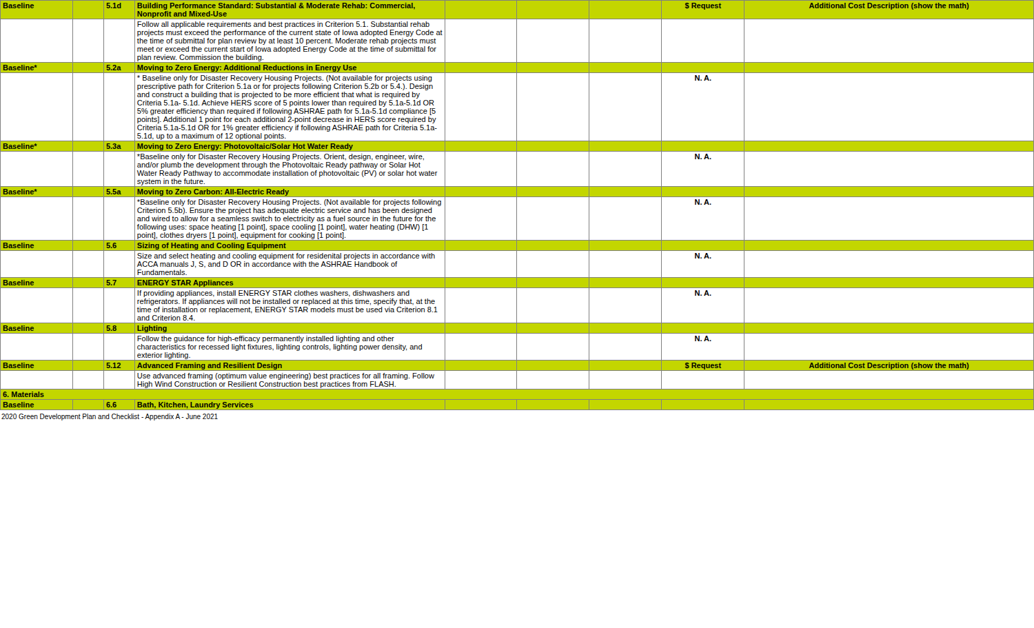| Baseline | | 5.1d | Building Performance Standard: Substantial & Moderate Rehab: Commercial, Nonprofit and Mixed-Use | | | | $ Request | Additional Cost Description (show the math) |
| | | | Follow all applicable requirements and best practices in Criterion 5.1. Substantial rehab projects must exceed the performance of the current state of Iowa adopted Energy Code at the time of submittal for plan review by at least 10 percent. Moderate rehab projects must meet or exceed the current start of Iowa adopted Energy Code at the time of submittal for plan review. Commission the building. | | | | | |
| Baseline* | | 5.2a | Moving to Zero Energy: Additional Reductions in Energy Use | | | | | |
| | | | * Baseline only for Disaster Recovery Housing Projects. (Not available for projects using prescriptive path for Criterion 5.1a or for projects following Criterion 5.2b or 5.4.). Design and construct a building that is projected to be more efficient that what is required by Criteria 5.1a- 5.1d. Achieve HERS score of 5 points lower than required by 5.1a-5.1d OR 5% greater efficiency than required if following ASHRAE path for 5.1a-5.1d compliance [5 points]. Additional 1 point for each additional 2-point decrease in HERS score required by Criteria 5.1a-5.1d OR for 1% greater efficiency if following ASHRAE path for Criteria 5.1a-5.1d, up to a maximum of 12 optional points. | | | | N. A. | |
| Baseline* | | 5.3a | Moving to Zero Energy: Photovoltaic/Solar Hot Water Ready | | | | | |
| | | | *Baseline only for Disaster Recovery Housing Projects. Orient, design, engineer, wire, and/or plumb the development through the Photovoltaic Ready pathway or Solar Hot Water Ready Pathway to accommodate installation of photovoltaic (PV) or solar hot water system in the future. | | | | N. A. | |
| Baseline* | | 5.5a | Moving to Zero Carbon: All-Electric Ready | | | | | |
| | | | *Baseline only for Disaster Recovery Housing Projects. (Not available for projects following Criterion 5.5b). Ensure the project has adequate electric service and has been designed and wired to allow for a seamless switch to electricity as a fuel source in the future for the following uses: space heating [1 point], space cooling [1 point], water heating (DHW) [1 point], clothes dryers [1 point], equipment for cooking [1 point]. | | | | N. A. | |
| Baseline | | 5.6 | Sizing of Heating and Cooling Equipment | | | | | |
| | | | Size and select heating and cooling equipment for residenital projects in accordance with ACCA manuals J, S, and D OR in accordance with the ASHRAE Handbook of Fundamentals. | | | | N. A. | |
| Baseline | | 5.7 | ENERGY STAR Appliances | | | | | |
| | | | If providing appliances, install ENERGY STAR clothes washers, dishwashers and refrigerators. If appliances will not be installed or replaced at this time, specify that, at the time of installation or replacement, ENERGY STAR models must be used via Criterion 8.1 and Criterion 8.4. | | | | N. A. | |
| Baseline | | 5.8 | Lighting | | | | | |
| | | | Follow the guidance for high-efficacy permanently installed lighting and other characteristics for recessed light fixtures, lighting controls, lighting power density, and exterior lighting. | | | | N. A. | |
| Baseline | | 5.12 | Advanced Framing and Resilient Design | | | | $ Request | Additional Cost Description (show the math) |
| | | | Use advanced framing (optimum value engineering) best practices for all framing. Follow High Wind Construction or Resilient Construction best practices from FLASH. | | | | | |
| 6. Materials |
| Baseline | | 6.6 | Bath, Kitchen, Laundry Services | | | | | |
2020 Green Development Plan and Checklist - Appendix A - June 2021